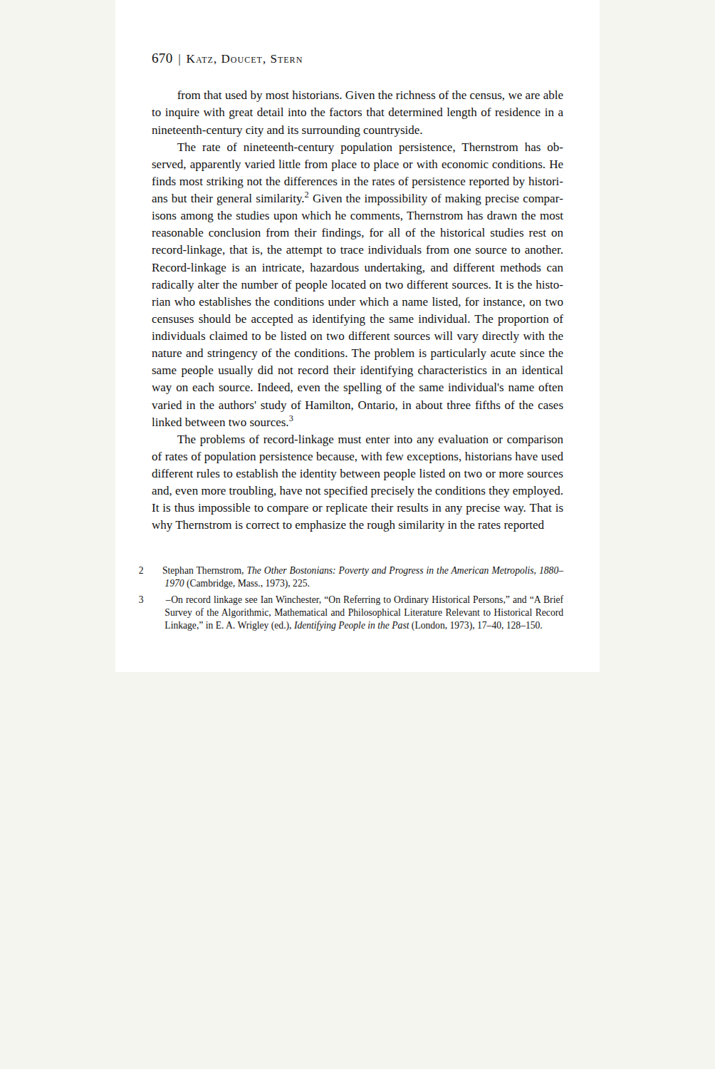670|Katz, Doucet, Stern
from that used by most historians. Given the richness of the census, we are able to inquire with great detail into the factors that determined length of residence in a nineteenth-century city and its surrounding countryside.
The rate of nineteenth-century population persistence, Thernstrom has observed, apparently varied little from place to place or with economic conditions. He finds most striking not the differences in the rates of persistence reported by historians but their general similarity.2 Given the impossibility of making precise comparisons among the studies upon which he comments, Thernstrom has drawn the most reasonable conclusion from their findings, for all of the historical studies rest on record-linkage, that is, the attempt to trace individuals from one source to another. Record-linkage is an intricate, hazardous undertaking, and different methods can radically alter the number of people located on two different sources. It is the historian who establishes the conditions under which a name listed, for instance, on two censuses should be accepted as identifying the same individual. The proportion of individuals claimed to be listed on two different sources will vary directly with the nature and stringency of the conditions. The problem is particularly acute since the same people usually did not record their identifying characteristics in an identical way on each source. Indeed, even the spelling of the same individual's name often varied in the authors' study of Hamilton, Ontario, in about three fifths of the cases linked between two sources.3
The problems of record-linkage must enter into any evaluation or comparison of rates of population persistence because, with few exceptions, historians have used different rules to establish the identity between people listed on two or more sources and, even more troubling, have not specified precisely the conditions they employed. It is thus impossible to compare or replicate their results in any precise way. That is why Thernstrom is correct to emphasize the rough similarity in the rates reported
2 Stephan Thernstrom, The Other Bostonians: Poverty and Progress in the American Metropolis, 1880–1970 (Cambridge, Mass., 1973), 225.
3 –On record linkage see Ian Winchester, “On Referring to Ordinary Historical Persons,” and “A Brief Survey of the Algorithmic, Mathematical and Philosophical Literature Relevant to Historical Record Linkage,” in E. A. Wrigley (ed.), Identifying People in the Past (London, 1973), 17–40, 128–150.